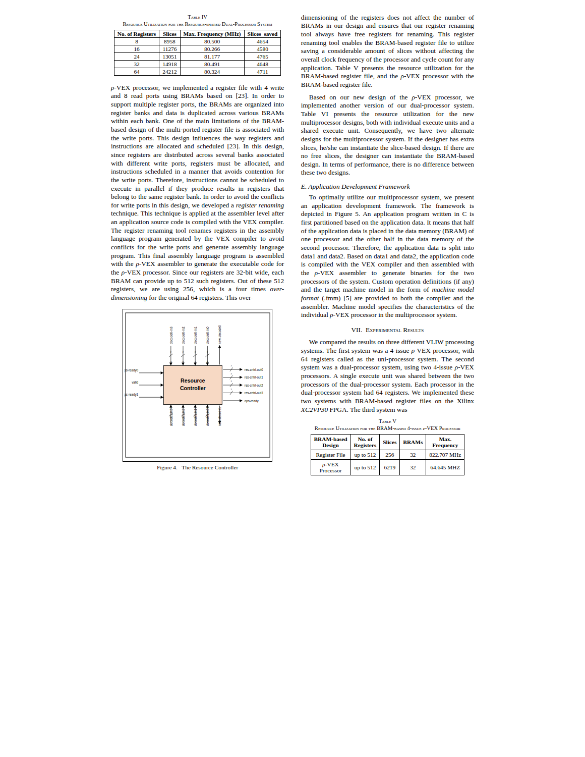Table IV
Resource Utilization for the Resource-shared Dual-Processor System
| No. of Registers | Slices | Max. Frequency (MHz) | Slices saved |
| --- | --- | --- | --- |
| 8 | 8958 | 80.500 | 4654 |
| 16 | 11276 | 80.266 | 4580 |
| 24 | 13051 | 81.177 | 4765 |
| 32 | 14918 | 80.491 | 4648 |
| 64 | 24212 | 80.324 | 4711 |
ρ-VEX processor, we implemented a register file with 4 write and 8 read ports using BRAMs based on [23]. In order to support multiple register ports, the BRAMs are organized into register banks and data is duplicated across various BRAMs within each bank. One of the main limitations of the BRAM-based design of the multi-ported register file is associated with the write ports. This design influences the way registers and instructions are allocated and scheduled [23]. In this design, since registers are distributed across several banks associated with different write ports, registers must be allocated, and instructions scheduled in a manner that avoids contention for the write ports. Therefore, instructions cannot be scheduled to execute in parallel if they produce results in registers that belong to the same register bank. In order to avoid the conflicts for write ports in this design, we developed a register renaming technique. This technique is applied at the assembler level after an application source code is compiled with the VEX compiler. The register renaming tool renames registers in the assembly language program generated by the VEX compiler to avoid conflicts for the write ports and generate assembly language program. This final assembly language program is assembled with the ρ-VEX assembler to generate the executable code for the ρ-VEX processor. Since our registers are 32-bit wide, each BRAM can provide up to 512 such registers. Out of these 512 registers, we are using 256, which is a four times over-dimensioning for the original 64 registers. This over-
Resource Controller 3 2 1 0 3 2 1 0 2 2 2 2 decode0-in3 decode0-in2 decode0-in1 decode0-in0 new-decode0 2 2 2 2 decode1-in3 decode1-in2 decode1-in1 decode1-in0 new-decode1 ops-ready0 valid ops-ready1 2 2 2 2 res-cntrl-out0 res-cntrl-out1 res-cntrl-out2 res-cntrl-out3 ops-ready
Figure 4. The Resource Controller
dimensioning of the registers does not affect the number of BRAMs in our design and ensures that our register renaming tool always have free registers for renaming. This register renaming tool enables the BRAM-based register file to utilize saving a considerable amount of slices without affecting the overall clock frequency of the processor and cycle count for any application. Table V presents the resource utilization for the BRAM-based register file, and the ρ-VEX processor with the BRAM-based register file.
Based on our new design of the ρ-VEX processor, we implemented another version of our dual-processor system. Table VI presents the resource utilization for the new multiprocessor designs, both with individual execute units and a shared execute unit. Consequently, we have two alternate designs for the multiprocessor system. If the designer has extra slices, he/she can instantiate the slice-based design. If there are no free slices, the designer can instantiate the BRAM-based design. In terms of performance, there is no difference between these two designs.
E. Application Development Framework
To optimally utilize our multiprocessor system, we present an application development framework. The framework is depicted in Figure 5. An application program written in C is first partitioned based on the application data. It means that half of the application data is placed in the data memory (BRAM) of one processor and the other half in the data memory of the second processor. Therefore, the application data is split into data1 and data2. Based on data1 and data2, the application code is compiled with the VEX compiler and then assembled with the ρ-VEX assembler to generate binaries for the two processors of the system. Custom operation definitions (if any) and the target machine model in the form of machine model format (.fmm) [5] are provided to both the compiler and the assembler. Machine model specifies the characteristics of the individual ρ-VEX processor in the multiprocessor system.
VII. Experimental Results
We compared the results on three different VLIW processing systems. The first system was a 4-issue ρ-VEX processor, with 64 registers called as the uni-processor system. The second system was a dual-processor system, using two 4-issue ρ-VEX processors. A single execute unit was shared between the two processors of the dual-processor system. Each processor in the dual-processor system had 64 registers. We implemented these two systems with BRAM-based register files on the Xilinx XC2VP30 FPGA. The third system was
Table V
Resource Utilization for the BRAM-based 4-issue ρ-VEX Processor
| BRAM-based Design | No. of Registers | Slices | BRAMs | Max. Frequency |
| --- | --- | --- | --- | --- |
| Register File | up to 512 | 256 | 32 | 822.707 MHz |
| ρ -VEX Processor | up to 512 | 6219 | 32 | 64.645 MHZ |